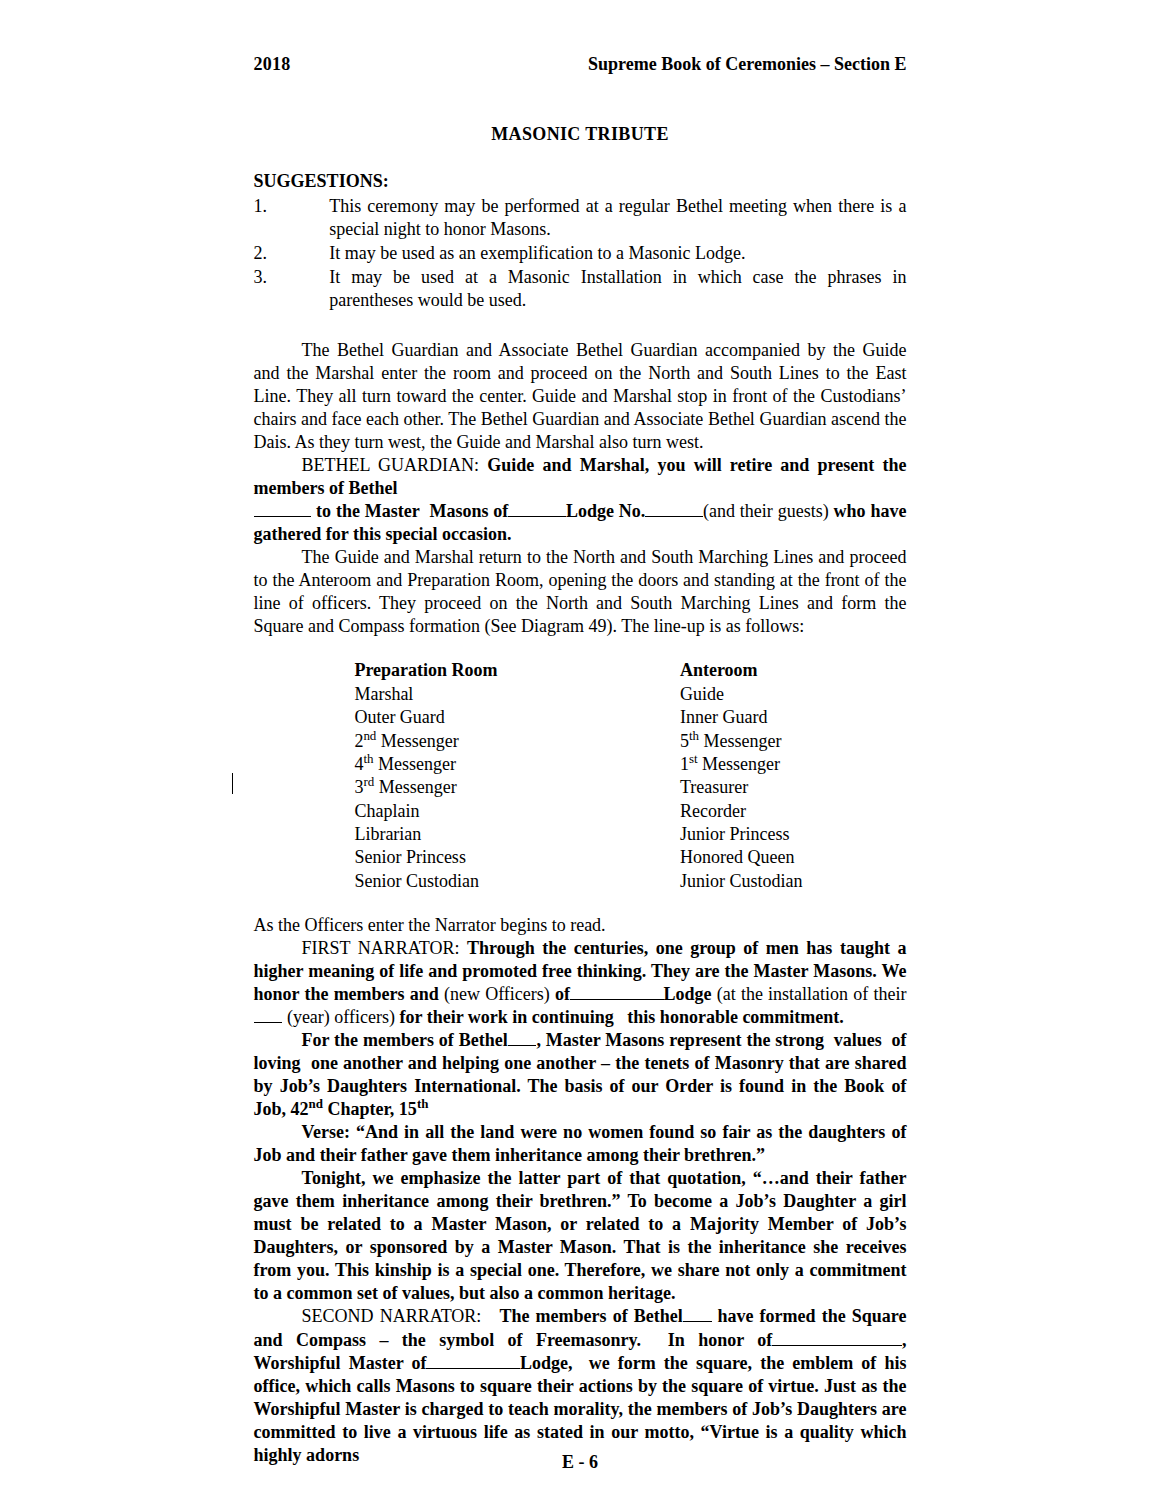2018 Supreme Book of Ceremonies – Section E
MASONIC TRIBUTE
SUGGESTIONS:
1. This ceremony may be performed at a regular Bethel meeting when there is a special night to honor Masons.
2. It may be used as an exemplification to a Masonic Lodge.
3. It may be used at a Masonic Installation in which case the phrases in parentheses would be used.
The Bethel Guardian and Associate Bethel Guardian accompanied by the Guide and the Marshal enter the room and proceed on the North and South Lines to the East Line. They all turn toward the center. Guide and Marshal stop in front of the Custodians’ chairs and face each other. The Bethel Guardian and Associate Bethel Guardian ascend the Dais. As they turn west, the Guide and Marshal also turn west.
BETHEL GUARDIAN: Guide and Marshal, you will retire and present the members of Bethel
to the Master Masons of Lodge No. (and their guests) who have gathered for this special occasion.
The Guide and Marshal return to the North and South Marching Lines and proceed to the Anteroom and Preparation Room, opening the doors and standing at the front of the line of officers. They proceed on the North and South Marching Lines and form the Square and Compass formation (See Diagram 49). The line-up is as follows:
| Preparation Room | Anteroom |
| --- | --- |
| Marshal | Guide |
| Outer Guard | Inner Guard |
| 2 nd Messenger | 5 th Messenger |
| 4 th Messenger | 1 st Messenger |
| 3 rd Messenger | Treasurer |
| Chaplain | Recorder |
| Librarian | Junior Princess |
| Senior Princess | Honored Queen |
| Senior Custodian | Junior Custodian |
As the Officers enter the Narrator begins to read.
FIRST NARRATOR: Through the centuries, one group of men has taught a higher meaning of life and promoted free thinking. They are the Master Masons. We honor the members and (new Officers) of Lodge (at the installation of their (year) officers) for their work in continuing this honorable commitment.
For the members of Bethel , Master Masons represent the strong values of loving one another and helping one another – the tenets of Masonry that are shared by Job’s Daughters International. The basis of our Order is found in the Book of Job, 42nd Chapter, 15th
Verse: “And in all the land were no women found so fair as the daughters of Job and their father gave them inheritance among their brethren.”
Tonight, we emphasize the latter part of that quotation, “…and their father gave them inheritance among their brethren.” To become a Job’s Daughter a girl must be related to a Master Mason, or related to a Majority Member of Job’s Daughters, or sponsored by a Master Mason. That is the inheritance she receives from you. This kinship is a special one. Therefore, we share not only a commitment to a common set of values, but also a common heritage.
SECOND NARRATOR: The members of Bethel have formed the Square and Compass – the symbol of Freemasonry. In honor of , Worshipful Master of Lodge, we form the square, the emblem of his office, which calls Masons to square their actions by the square of virtue. Just as the Worshipful Master is charged to teach morality, the members of Job’s Daughters are committed to live a virtuous life as stated in our motto, “Virtue is a quality which highly adorns
E - 6